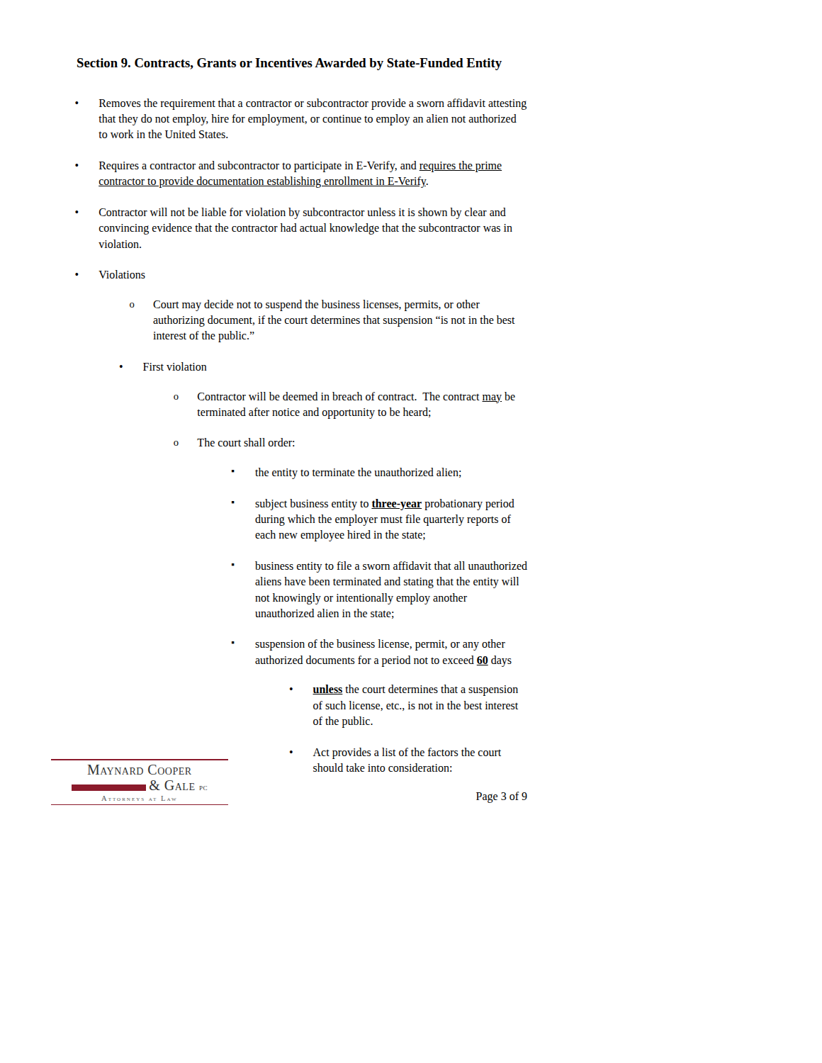Section 9. Contracts, Grants or Incentives Awarded by State-Funded Entity
Removes the requirement that a contractor or subcontractor provide a sworn affidavit attesting that they do not employ, hire for employment, or continue to employ an alien not authorized to work in the United States.
Requires a contractor and subcontractor to participate in E-Verify, and requires the prime contractor to provide documentation establishing enrollment in E-Verify.
Contractor will not be liable for violation by subcontractor unless it is shown by clear and convincing evidence that the contractor had actual knowledge that the subcontractor was in violation.
Violations
Court may decide not to suspend the business licenses, permits, or other authorizing document, if the court determines that suspension “is not in the best interest of the public.”
First violation
Contractor will be deemed in breach of contract. The contract may be terminated after notice and opportunity to be heard;
The court shall order:
the entity to terminate the unauthorized alien;
subject business entity to three-year probationary period during which the employer must file quarterly reports of each new employee hired in the state;
business entity to file a sworn affidavit that all unauthorized aliens have been terminated and stating that the entity will not knowingly or intentionally employ another unauthorized alien in the state;
suspension of the business license, permit, or any other authorized documents for a period not to exceed 60 days
unless the court determines that a suspension of such license, etc., is not in the best interest of the public.
Act provides a list of the factors the court should take into consideration:
Maynard Cooper
& Gale pc
Attorneys at Law
Page 3 of 9